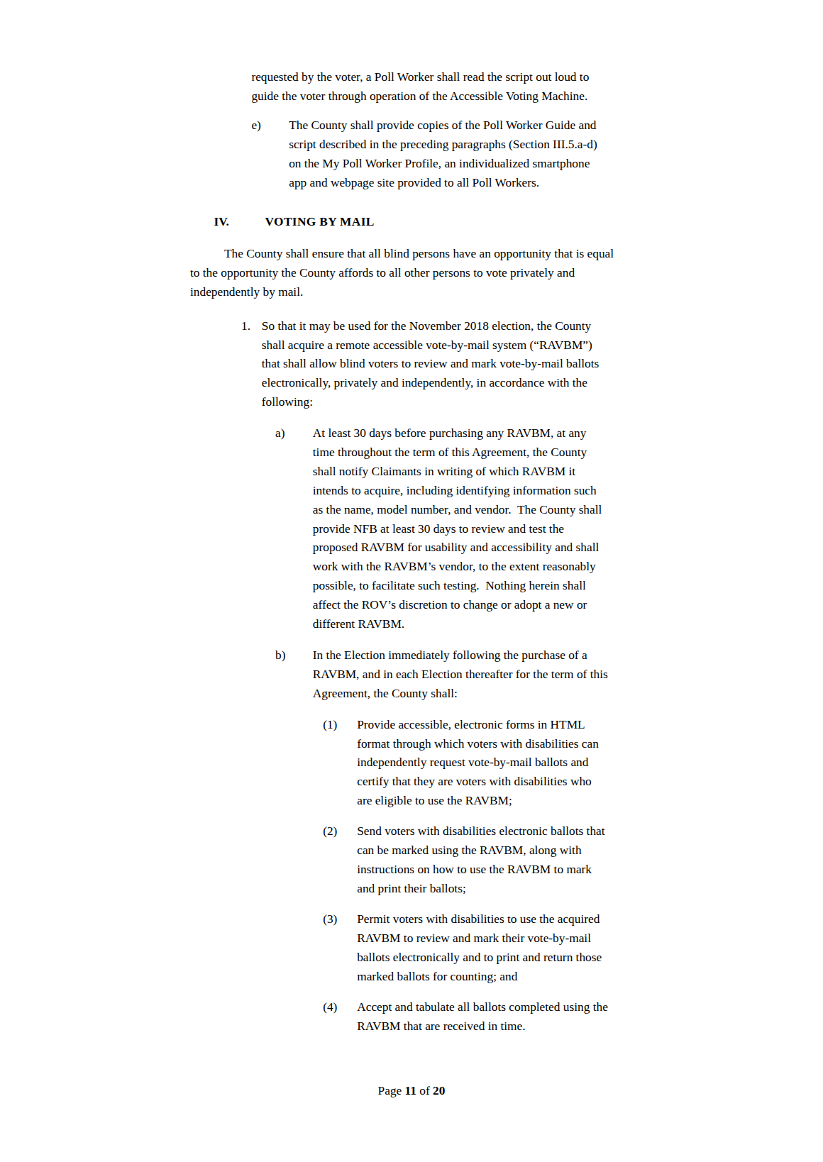requested by the voter, a Poll Worker shall read the script out loud to guide the voter through operation of the Accessible Voting Machine.
e) The County shall provide copies of the Poll Worker Guide and script described in the preceding paragraphs (Section III.5.a-d) on the My Poll Worker Profile, an individualized smartphone app and webpage site provided to all Poll Workers.
IV. VOTING BY MAIL
The County shall ensure that all blind persons have an opportunity that is equal to the opportunity the County affords to all other persons to vote privately and independently by mail.
1. So that it may be used for the November 2018 election, the County shall acquire a remote accessible vote-by-mail system (“RAVBM”) that shall allow blind voters to review and mark vote-by-mail ballots electronically, privately and independently, in accordance with the following:
a) At least 30 days before purchasing any RAVBM, at any time throughout the term of this Agreement, the County shall notify Claimants in writing of which RAVBM it intends to acquire, including identifying information such as the name, model number, and vendor. The County shall provide NFB at least 30 days to review and test the proposed RAVBM for usability and accessibility and shall work with the RAVBM’s vendor, to the extent reasonably possible, to facilitate such testing. Nothing herein shall affect the ROV’s discretion to change or adopt a new or different RAVBM.
b) In the Election immediately following the purchase of a RAVBM, and in each Election thereafter for the term of this Agreement, the County shall:
(1) Provide accessible, electronic forms in HTML format through which voters with disabilities can independently request vote-by-mail ballots and certify that they are voters with disabilities who are eligible to use the RAVBM;
(2) Send voters with disabilities electronic ballots that can be marked using the RAVBM, along with instructions on how to use the RAVBM to mark and print their ballots;
(3) Permit voters with disabilities to use the acquired RAVBM to review and mark their vote-by-mail ballots electronically and to print and return those marked ballots for counting; and
(4) Accept and tabulate all ballots completed using the RAVBM that are received in time.
Page 11 of 20